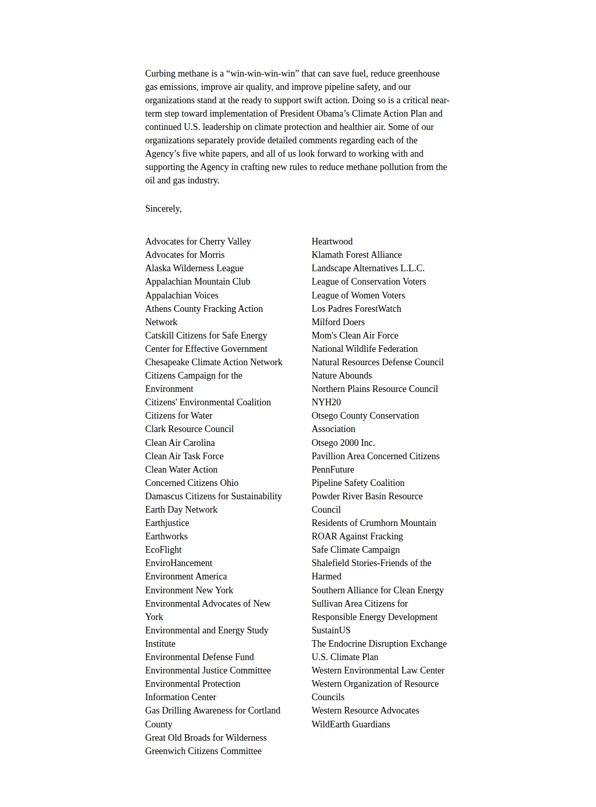Curbing methane is a “win-win-win-win” that can save fuel, reduce greenhouse gas emissions, improve air quality, and improve pipeline safety, and our organizations stand at the ready to support swift action. Doing so is a critical near-term step toward implementation of President Obama’s Climate Action Plan and continued U.S. leadership on climate protection and healthier air. Some of our organizations separately provide detailed comments regarding each of the Agency’s five white papers, and all of us look forward to working with and supporting the Agency in crafting new rules to reduce methane pollution from the oil and gas industry.
Sincerely,
Advocates for Cherry Valley
Advocates for Morris
Alaska Wilderness League
Appalachian Mountain Club
Appalachian Voices
Athens County Fracking Action Network
Catskill Citizens for Safe Energy
Center for Effective Government
Chesapeake Climate Action Network
Citizens Campaign for the Environment
Citizens' Environmental Coalition
Citizens for Water
Clark Resource Council
Clean Air Carolina
Clean Air Task Force
Clean Water Action
Concerned Citizens Ohio
Damascus Citizens for Sustainability
Earth Day Network
Earthjustice
Earthworks
EcoFlight
EnviroHancement
Environment America
Environment New York
Environmental Advocates of New York
Environmental and Energy Study Institute
Environmental Defense Fund
Environmental Justice Committee
Environmental Protection Information Center
Gas Drilling Awareness for Cortland County
Great Old Broads for Wilderness
Greenwich Citizens Committee
Heartwood
Klamath Forest Alliance
Landscape Alternatives L.L.C.
League of Conservation Voters
League of Women Voters
Los Padres ForestWatch
Milford Doers
Mom's Clean Air Force
National Wildlife Federation
Natural Resources Defense Council
Nature Abounds
Northern Plains Resource Council
NYH20
Otsego County Conservation Association
Otsego 2000 Inc.
Pavillion Area Concerned Citizens
PennFuture
Pipeline Safety Coalition
Powder River Basin Resource Council
Residents of Crumhorn Mountain
ROAR Against Fracking
Safe Climate Campaign
Shalefield Stories-Friends of the Harmed
Southern Alliance for Clean Energy
Sullivan Area Citizens for Responsible Energy Development
SustainUS
The Endocrine Disruption Exchange
U.S. Climate Plan
Western Environmental Law Center
Western Organization of Resource Councils
Western Resource Advocates
WildEarth Guardians